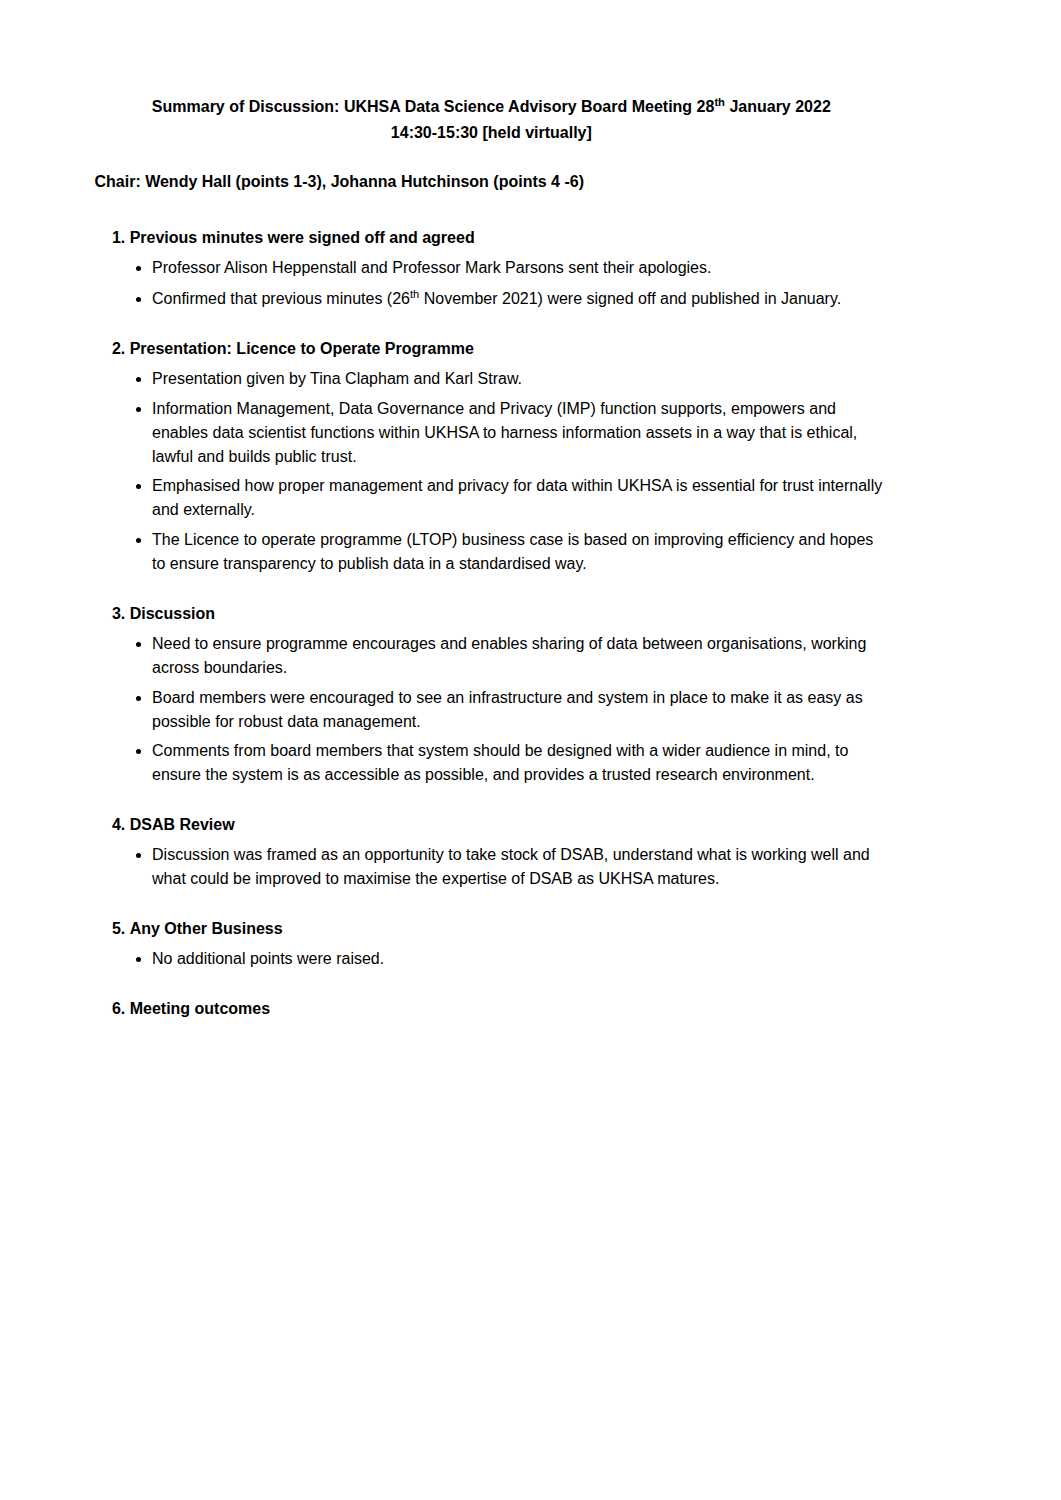Summary of Discussion: UKHSA Data Science Advisory Board Meeting 28th January 2022 14:30-15:30 [held virtually]
Chair: Wendy Hall (points 1-3), Johanna Hutchinson (points 4 -6)
Previous minutes were signed off and agreed
Professor Alison Heppenstall and Professor Mark Parsons sent their apologies.
Confirmed that previous minutes (26th November 2021) were signed off and published in January.
Presentation: Licence to Operate Programme
Presentation given by Tina Clapham and Karl Straw.
Information Management, Data Governance and Privacy (IMP) function supports, empowers and enables data scientist functions within UKHSA to harness information assets in a way that is ethical, lawful and builds public trust.
Emphasised how proper management and privacy for data within UKHSA is essential for trust internally and externally.
The Licence to operate programme (LTOP) business case is based on improving efficiency and hopes to ensure transparency to publish data in a standardised way.
Discussion
Need to ensure programme encourages and enables sharing of data between organisations, working across boundaries.
Board members were encouraged to see an infrastructure and system in place to make it as easy as possible for robust data management.
Comments from board members that system should be designed with a wider audience in mind, to ensure the system is as accessible as possible, and provides a trusted research environment.
DSAB Review
Discussion was framed as an opportunity to take stock of DSAB, understand what is working well and what could be improved to maximise the expertise of DSAB as UKHSA matures.
Any Other Business
No additional points were raised.
Meeting outcomes